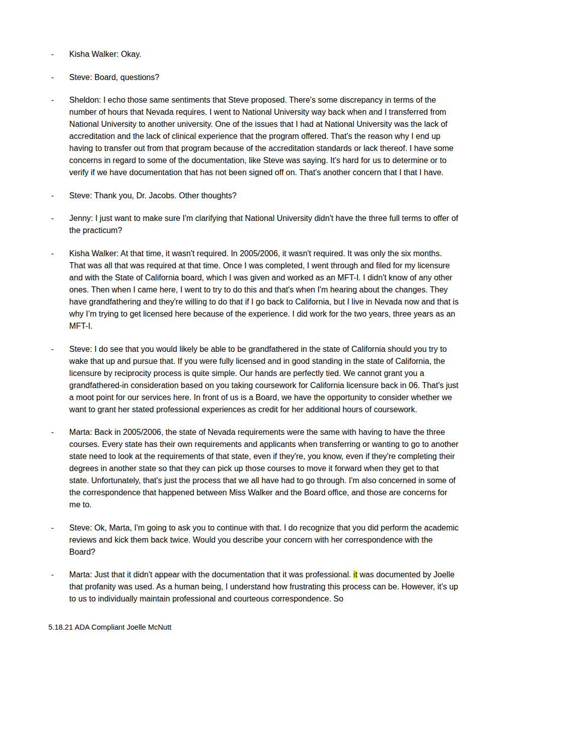Kisha Walker: Okay.
Steve: Board, questions?
Sheldon: I echo those same sentiments that Steve proposed. There's some discrepancy in terms of the number of hours that Nevada requires. I went to National University way back when and I transferred from National University to another university. One of the issues that I had at National University was the lack of accreditation and the lack of clinical experience that the program offered. That's the reason why I end up having to transfer out from that program because of the accreditation standards or lack thereof. I have some concerns in regard to some of the documentation, like Steve was saying. It's hard for us to determine or to verify if we have documentation that has not been signed off on. That's another concern that I that I have.
Steve: Thank you, Dr. Jacobs. Other thoughts?
Jenny: I just want to make sure I'm clarifying that National University didn't have the three full terms to offer of the practicum?
Kisha Walker: At that time, it wasn't required. In 2005/2006, it wasn't required. It was only the six months. That was all that was required at that time. Once I was completed, I went through and filed for my licensure and with the State of California board, which I was given and worked as an MFT-I. I didn't know of any other ones. Then when I came here, I went to try to do this and that's when I'm hearing about the changes. They have grandfathering and they're willing to do that if I go back to California, but I live in Nevada now and that is why I’m trying to get licensed here because of the experience. I did work for the two years, three years as an MFT-I.
Steve: I do see that you would likely be able to be grandfathered in the state of California should you try to wake that up and pursue that. If you were fully licensed and in good standing in the state of California, the licensure by reciprocity process is quite simple. Our hands are perfectly tied. We cannot grant you a grandfathered-in consideration based on you taking coursework for California licensure back in 06. That's just a moot point for our services here. In front of us is a Board, we have the opportunity to consider whether we want to grant her stated professional experiences as credit for her additional hours of coursework.
Marta: Back in 2005/2006, the state of Nevada requirements were the same with having to have the three courses. Every state has their own requirements and applicants when transferring or wanting to go to another state need to look at the requirements of that state, even if they're, you know, even if they're completing their degrees in another state so that they can pick up those courses to move it forward when they get to that state. Unfortunately, that's just the process that we all have had to go through. I'm also concerned in some of the correspondence that happened between Miss Walker and the Board office, and those are concerns for me to.
Steve: Ok, Marta, I'm going to ask you to continue with that. I do recognize that you did perform the academic reviews and kick them back twice. Would you describe your concern with her correspondence with the Board?
Marta: Just that it didn't appear with the documentation that it was professional. it was documented by Joelle that profanity was used. As a human being, I understand how frustrating this process can be. However, it's up to us to individually maintain professional and courteous correspondence. So
5.18.21 ADA Compliant Joelle McNutt